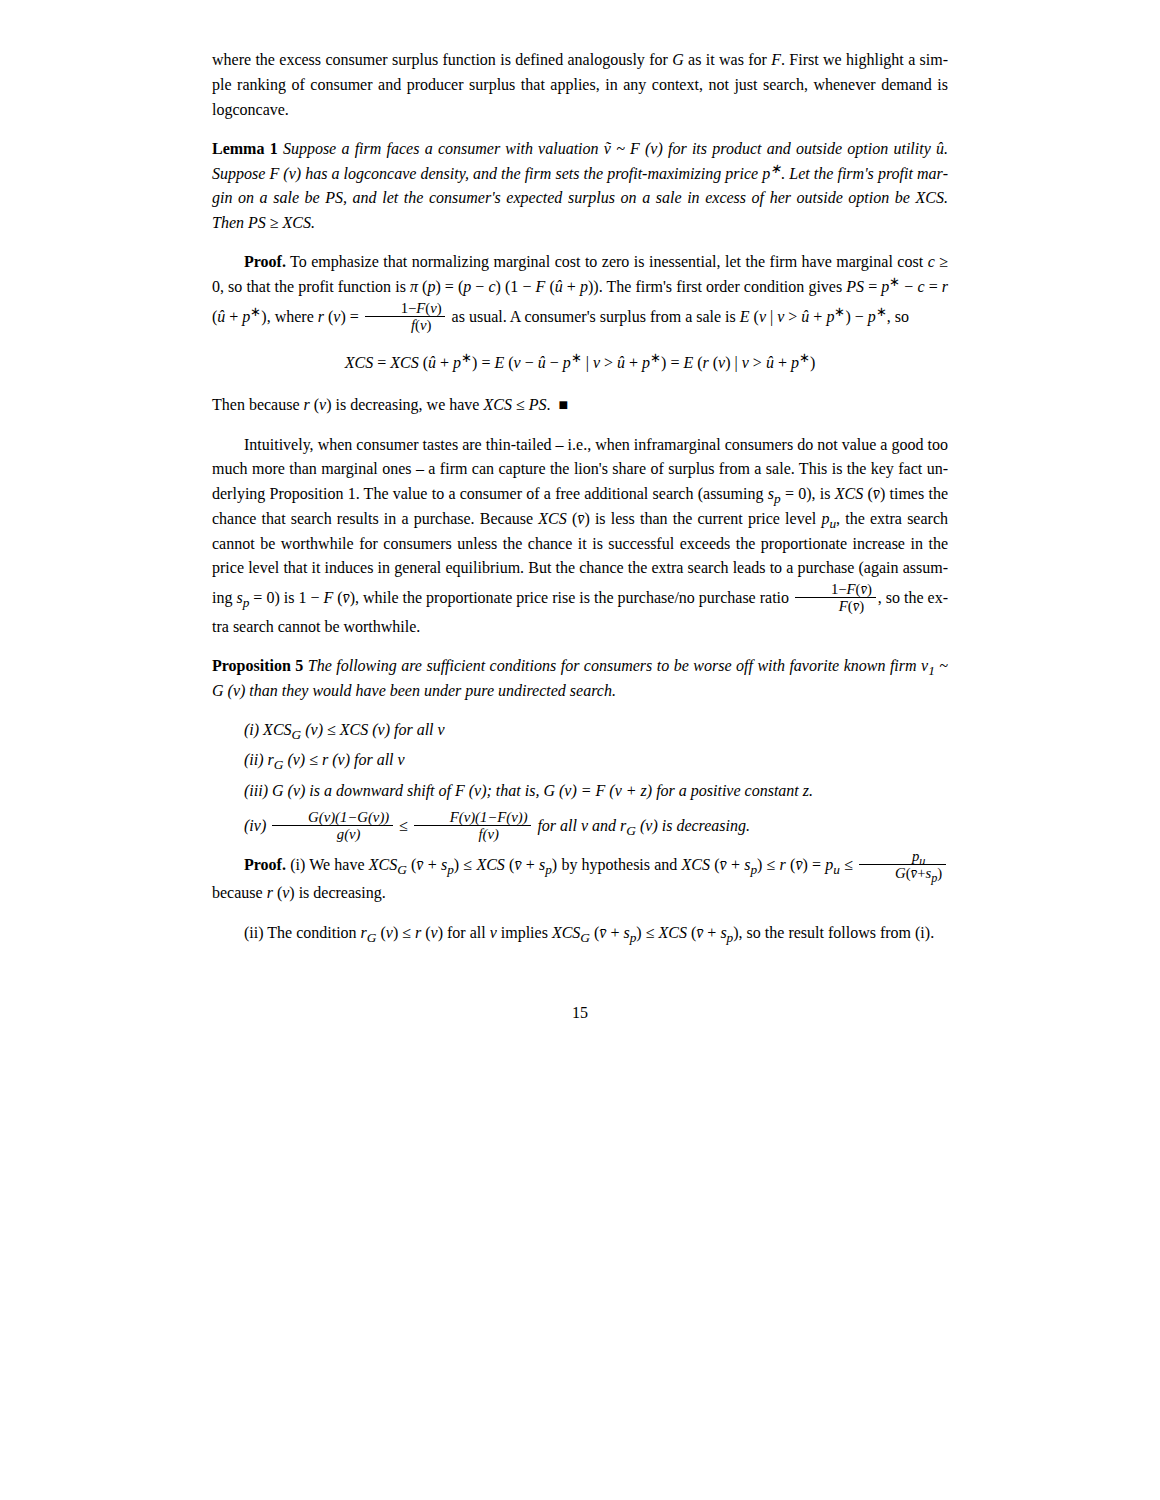where the excess consumer surplus function is defined analogously for G as it was for F. First we highlight a simple ranking of consumer and producer surplus that applies, in any context, not just search, whenever demand is logconcave.
Lemma 1 Suppose a firm faces a consumer with valuation ṽ ~ F (v) for its product and outside option utility û. Suppose F (v) has a logconcave density, and the firm sets the profit-maximizing price p∗. Let the firm's profit margin on a sale be PS, and let the consumer's expected surplus on a sale in excess of her outside option be XCS. Then PS ≥ XCS.
Proof. To emphasize that normalizing marginal cost to zero is inessential, let the firm have marginal cost c ≥ 0, so that the profit function is π (p) = (p − c) (1 − F (û + p)). The firm's first order condition gives PS = p∗ − c = r (û + p∗), where r (v) = 1−F(v) f(v) as usual. A consumer's surplus from a sale is E (v | v > û + p∗) − p∗, so
XCS = XCS (û + p∗) = E (v − û − p∗ | v > û + p∗) = E (r (v) | v > û + p∗)
Then because r (v) is decreasing, we have XCS ≤ PS. ■
Intuitively, when consumer tastes are thin-tailed – i.e., when inframarginal consumers do not value a good too much more than marginal ones – a firm can capture the lion's share of surplus from a sale. This is the key fact underlying Proposition 1. The value to a consumer of a free additional search (assuming sp = 0), is XCS (v̄) times the chance that search results in a purchase. Because XCS (v̄) is less than the current price level pu, the extra search cannot be worthwhile for consumers unless the chance it is successful exceeds the proportionate increase in the price level that it induces in general equilibrium. But the chance the extra search leads to a purchase (again assuming sp = 0) is 1 − F (v̄), while the proportionate price rise is the purchase/no purchase ratio 1−F(v̄) F(v̄), so the extra search cannot be worthwhile.
Proposition 5 The following are sufficient conditions for consumers to be worse off with favorite known firm v1 ~ G (v) than they would have been under pure undirected search.
(i) XCSG (v) ≤ XCS (v) for all v
(ii) rG (v) ≤ r (v) for all v
(iii) G (v) is a downward shift of F (v); that is, G (v) = F (v + z) for a positive constant z.
(iv) G(v)(1−G(v)) g(v) ≤ F(v)(1−F(v)) f(v) for all v and rG (v) is decreasing.
Proof. (i) We have XCSG (v̄ + sp) ≤ XCS (v̄ + sp) by hypothesis and XCS (v̄ + sp) ≤ r (v̄) = pu ≤ pu G(v̄+sp) because r (v) is decreasing.
(ii) The condition rG (v) ≤ r (v) for all v implies XCSG (v̄ + sp) ≤ XCS (v̄ + sp), so the result follows from (i).
15